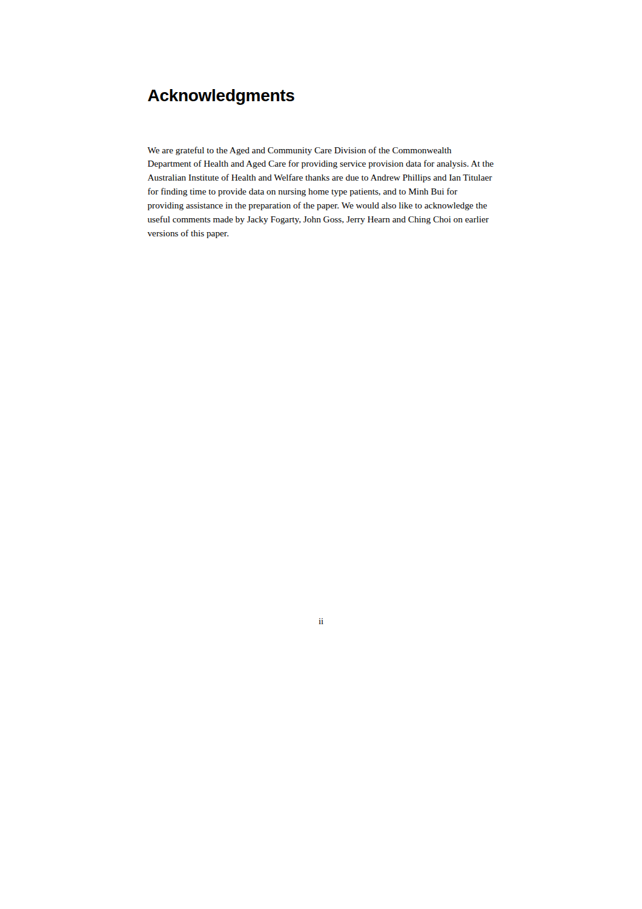Acknowledgments
We are grateful to the Aged and Community Care Division of the Commonwealth Department of Health and Aged Care for providing service provision data for analysis. At the Australian Institute of Health and Welfare thanks are due to Andrew Phillips and Ian Titulaer for finding time to provide data on nursing home type patients, and to Minh Bui for providing assistance in the preparation of the paper. We would also like to acknowledge the useful comments made by Jacky Fogarty, John Goss, Jerry Hearn and Ching Choi on earlier versions of this paper.
ii